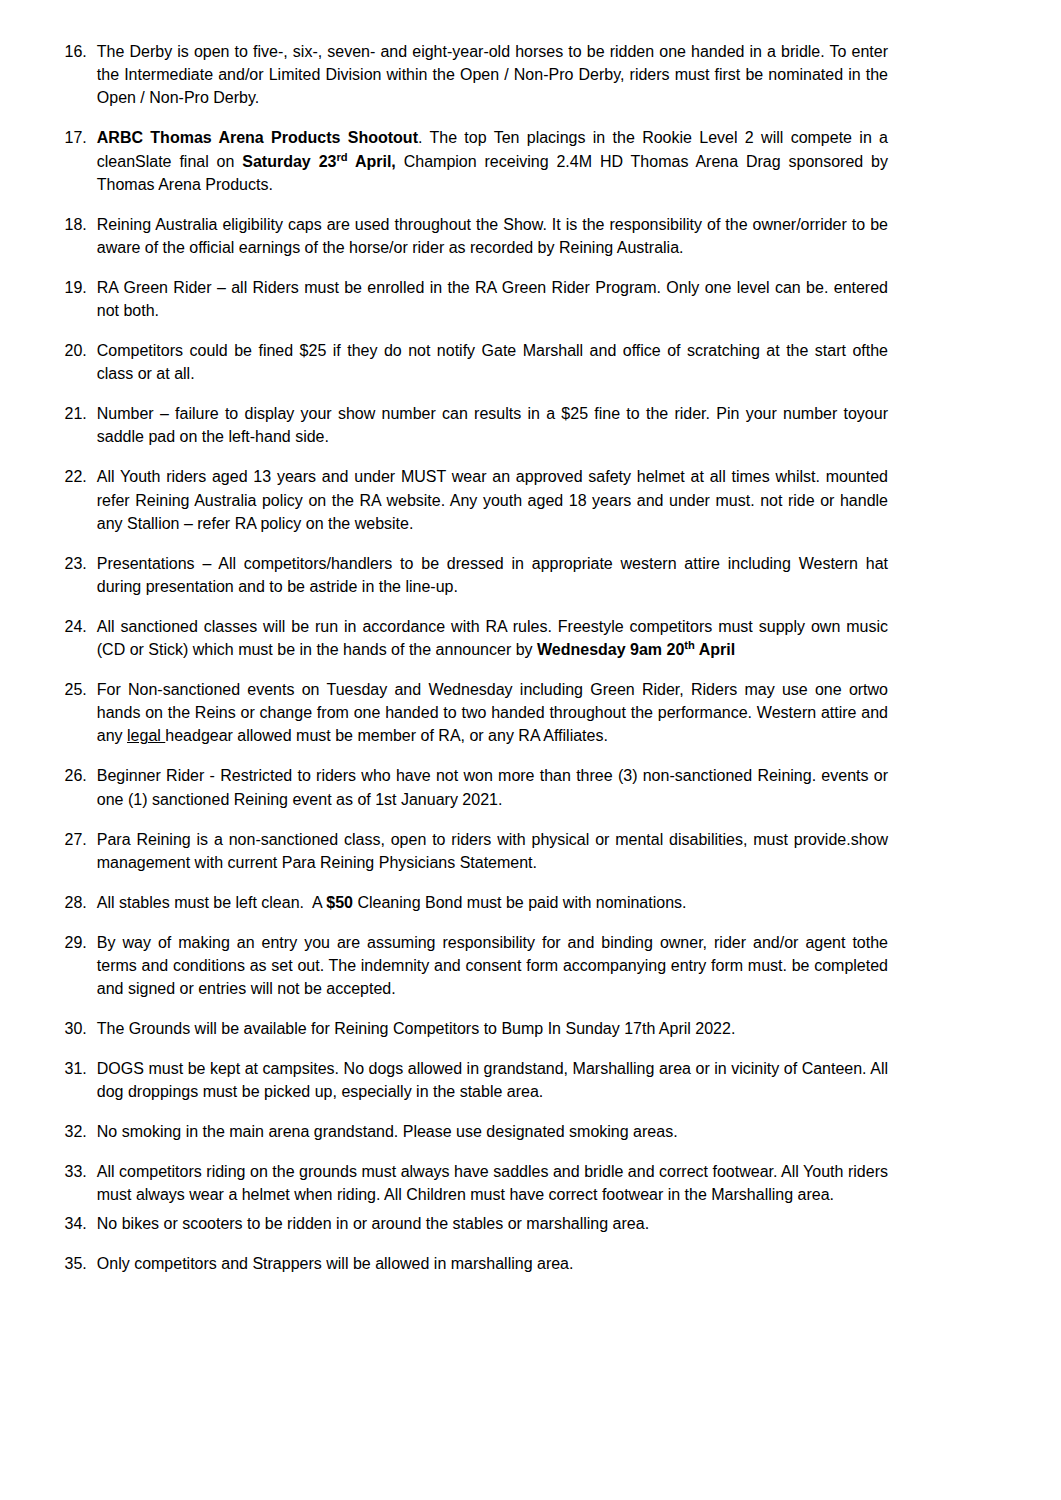The Derby is open to five-, six-, seven- and eight-year-old horses to be ridden one handed in a bridle. To enter the Intermediate and/or Limited Division within the Open / Non-Pro Derby, riders must first be nominated in the Open / Non-Pro Derby.
ARBC Thomas Arena Products Shootout. The top Ten placings in the Rookie Level 2 will compete in a cleanSlate final on Saturday 23rd April, Champion receiving 2.4M HD Thomas Arena Drag sponsored by Thomas Arena Products.
Reining Australia eligibility caps are used throughout the Show. It is the responsibility of the owner/orrider to be aware of the official earnings of the horse/or rider as recorded by Reining Australia.
RA Green Rider – all Riders must be enrolled in the RA Green Rider Program. Only one level can be. entered not both.
Competitors could be fined $25 if they do not notify Gate Marshall and office of scratching at the start ofthe class or at all.
Number – failure to display your show number can results in a $25 fine to the rider. Pin your number toyour saddle pad on the left-hand side.
All Youth riders aged 13 years and under MUST wear an approved safety helmet at all times whilst. mounted refer Reining Australia policy on the RA website. Any youth aged 18 years and under must. not ride or handle any Stallion – refer RA policy on the website.
Presentations – All competitors/handlers to be dressed in appropriate western attire including Western hat during presentation and to be astride in the line-up.
All sanctioned classes will be run in accordance with RA rules. Freestyle competitors must supply own music (CD or Stick) which must be in the hands of the announcer by Wednesday 9am 20th April
For Non-sanctioned events on Tuesday and Wednesday including Green Rider, Riders may use one ortwo hands on the Reins or change from one handed to two handed throughout the performance. Western attire and any legal headgear allowed must be member of RA, or any RA Affiliates.
Beginner Rider - Restricted to riders who have not won more than three (3) non-sanctioned Reining. events or one (1) sanctioned Reining event as of 1st January 2021.
Para Reining is a non-sanctioned class, open to riders with physical or mental disabilities, must provide.show management with current Para Reining Physicians Statement.
All stables must be left clean. A $50 Cleaning Bond must be paid with nominations.
By way of making an entry you are assuming responsibility for and binding owner, rider and/or agent tothe terms and conditions as set out. The indemnity and consent form accompanying entry form must. be completed and signed or entries will not be accepted.
The Grounds will be available for Reining Competitors to Bump In Sunday 17th April 2022.
DOGS must be kept at campsites. No dogs allowed in grandstand, Marshalling area or in vicinity of Canteen. All dog droppings must be picked up, especially in the stable area.
No smoking in the main arena grandstand. Please use designated smoking areas.
All competitors riding on the grounds must always have saddles and bridle and correct footwear. All Youth riders must always wear a helmet when riding. All Children must have correct footwear in the Marshalling area.
No bikes or scooters to be ridden in or around the stables or marshalling area.
Only competitors and Strappers will be allowed in marshalling area.